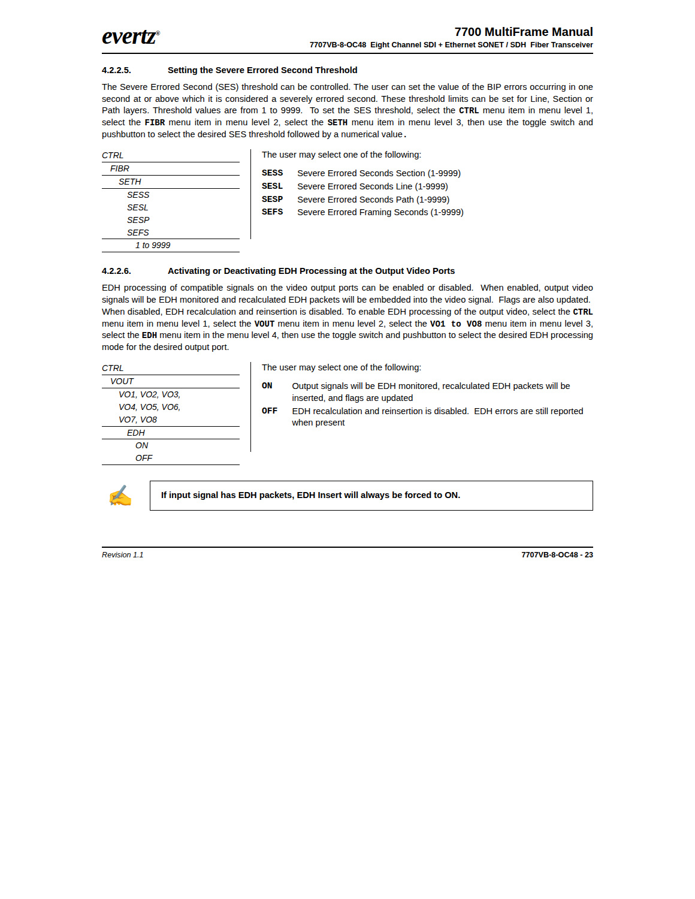evertz®
7700 MultiFrame Manual
7707VB-8-OC48 Eight Channel SDI + Ethernet SONET / SDH Fiber Transceiver
4.2.2.5. Setting the Severe Errored Second Threshold
The Severe Errored Second (SES) threshold can be controlled. The user can set the value of the BIP errors occurring in one second at or above which it is considered a severely errored second. These threshold limits can be set for Line, Section or Path layers. Threshold values are from 1 to 9999. To set the SES threshold, select the CTRL menu item in menu level 1, select the FIBR menu item in menu level 2, select the SETH menu item in menu level 3, then use the toggle switch and pushbutton to select the desired SES threshold followed by a numerical value.
CTRL
FIBR
SETH
SESS
SESL
SESP
SEFS
1 to 9999
The user may select one of the following:
| SESS | Severe Errored Seconds Section (1-9999) |
| SESL | Severe Errored Seconds Line (1-9999) |
| SESP | Severe Errored Seconds Path (1-9999) |
| SEFS | Severe Errored Framing Seconds (1-9999) |
4.2.2.6. Activating or Deactivating EDH Processing at the Output Video Ports
EDH processing of compatible signals on the video output ports can be enabled or disabled. When enabled, output video signals will be EDH monitored and recalculated EDH packets will be embedded into the video signal. Flags are also updated. When disabled, EDH recalculation and reinsertion is disabled. To enable EDH processing of the output video, select the CTRL menu item in menu level 1, select the VOUT menu item in menu level 2, select the VO1 to VO8 menu item in menu level 3, select the EDH menu item in the menu level 4, then use the toggle switch and pushbutton to select the desired EDH processing mode for the desired output port.
CTRL
VOUT
VO1, VO2, VO3,
VO4, VO5, VO6,
VO7, VO8
EDH
ON
OFF
The user may select one of the following:
| ON | Output signals will be EDH monitored, recalculated EDH packets will be inserted, and flags are updated |
| OFF | EDH recalculation and reinsertion is disabled. EDH errors are still reported when present |
✍
If input signal has EDH packets, EDH Insert will always be forced to ON.
Revision 1.1
7707VB-8-OC48 - 23